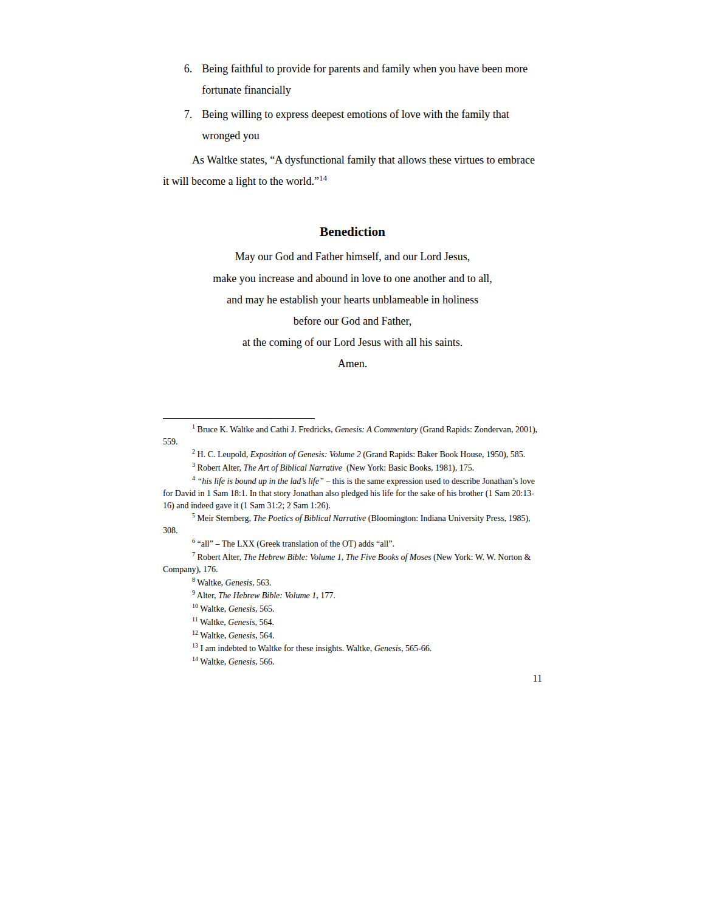Being faithful to provide for parents and family when you have been more fortunate financially
Being willing to express deepest emotions of love with the family that wronged you
As Waltke states, “A dysfunctional family that allows these virtues to embrace it will become a light to the world.”14
Benediction
May our God and Father himself, and our Lord Jesus,
make you increase and abound in love to one another and to all,
and may he establish your hearts unblameable in holiness
before our God and Father,
at the coming of our Lord Jesus with all his saints.
Amen.
1 Bruce K. Waltke and Cathi J. Fredricks, Genesis: A Commentary (Grand Rapids: Zondervan, 2001), 559.
2 H. C. Leupold, Exposition of Genesis: Volume 2 (Grand Rapids: Baker Book House, 1950), 585.
3 Robert Alter, The Art of Biblical Narrative (New York: Basic Books, 1981), 175.
4 “his life is bound up in the lad’s life” – this is the same expression used to describe Jonathan’s love for David in 1 Sam 18:1. In that story Jonathan also pledged his life for the sake of his brother (1 Sam 20:13-16) and indeed gave it (1 Sam 31:2; 2 Sam 1:26).
5 Meir Sternberg, The Poetics of Biblical Narrative (Bloomington: Indiana University Press, 1985), 308.
6 “all” – The LXX (Greek translation of the OT) adds “all”.
7 Robert Alter, The Hebrew Bible: Volume 1, The Five Books of Moses (New York: W. W. Norton & Company), 176.
8 Waltke, Genesis, 563.
9 Alter, The Hebrew Bible: Volume 1, 177.
10 Waltke, Genesis, 565.
11 Waltke, Genesis, 564.
12 Waltke, Genesis, 564.
13 I am indebted to Waltke for these insights. Waltke, Genesis, 565-66.
14 Waltke, Genesis, 566.
11